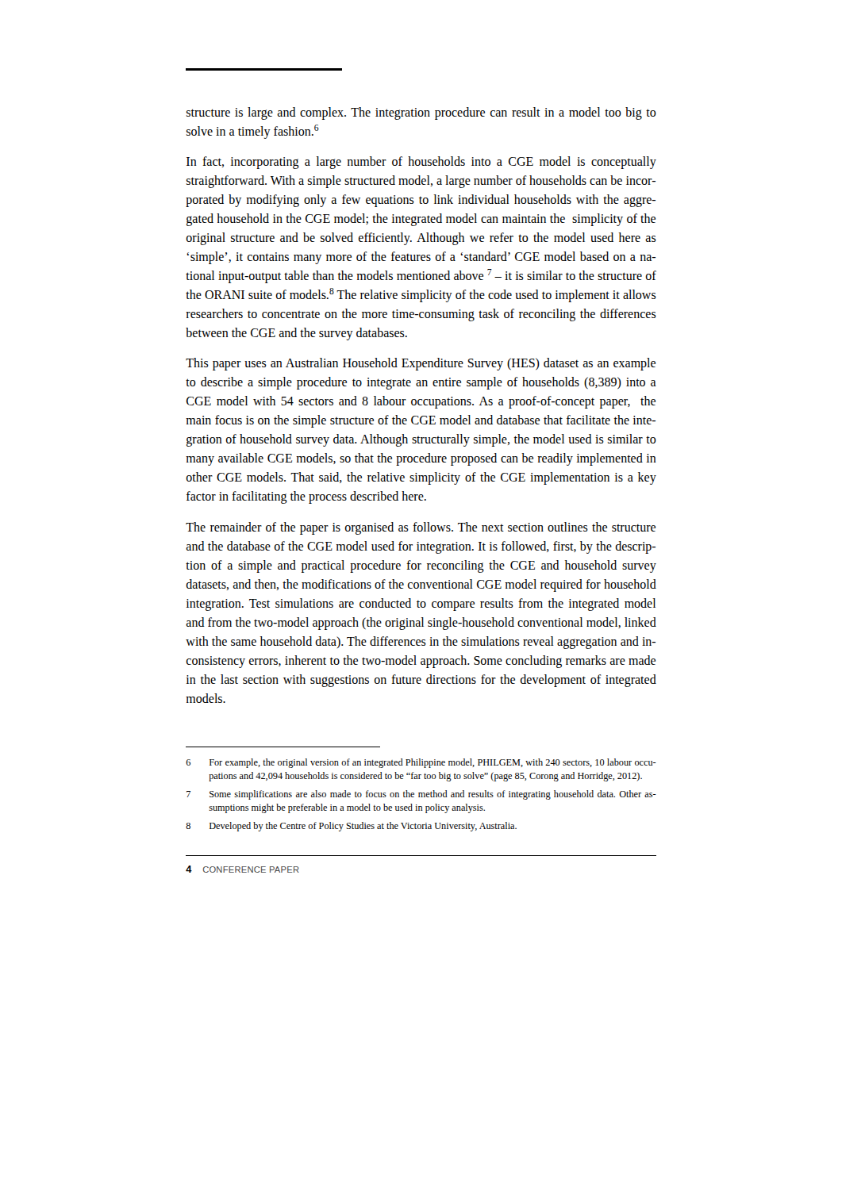structure is large and complex. The integration procedure can result in a model too big to solve in a timely fashion.6
In fact, incorporating a large number of households into a CGE model is conceptually straightforward. With a simple structured model, a large number of households can be incorporated by modifying only a few equations to link individual households with the aggregated household in the CGE model; the integrated model can maintain the simplicity of the original structure and be solved efficiently. Although we refer to the model used here as ‘simple’, it contains many more of the features of a ‘standard’ CGE model based on a national input-output table than the models mentioned above 7 – it is similar to the structure of the ORANI suite of models.8 The relative simplicity of the code used to implement it allows researchers to concentrate on the more time-consuming task of reconciling the differences between the CGE and the survey databases.
This paper uses an Australian Household Expenditure Survey (HES) dataset as an example to describe a simple procedure to integrate an entire sample of households (8,389) into a CGE model with 54 sectors and 8 labour occupations. As a proof-of-concept paper, the main focus is on the simple structure of the CGE model and database that facilitate the integration of household survey data. Although structurally simple, the model used is similar to many available CGE models, so that the procedure proposed can be readily implemented in other CGE models. That said, the relative simplicity of the CGE implementation is a key factor in facilitating the process described here.
The remainder of the paper is organised as follows. The next section outlines the structure and the database of the CGE model used for integration. It is followed, first, by the description of a simple and practical procedure for reconciling the CGE and household survey datasets, and then, the modifications of the conventional CGE model required for household integration. Test simulations are conducted to compare results from the integrated model and from the two-model approach (the original single-household conventional model, linked with the same household data). The differences in the simulations reveal aggregation and inconsistency errors, inherent to the two-model approach. Some concluding remarks are made in the last section with suggestions on future directions for the development of integrated models.
6
For example, the original version of an integrated Philippine model, PHILGEM, with 240 sectors, 10 labour occupations and 42,094 households is considered to be “far too big to solve” (page 85, Corong and Horridge, 2012).
7
Some simplifications are also made to focus on the method and results of integrating household data. Other assumptions might be preferable in a model to be used in policy analysis.
8
Developed by the Centre of Policy Studies at the Victoria University, Australia.
4 CONFERENCE PAPER